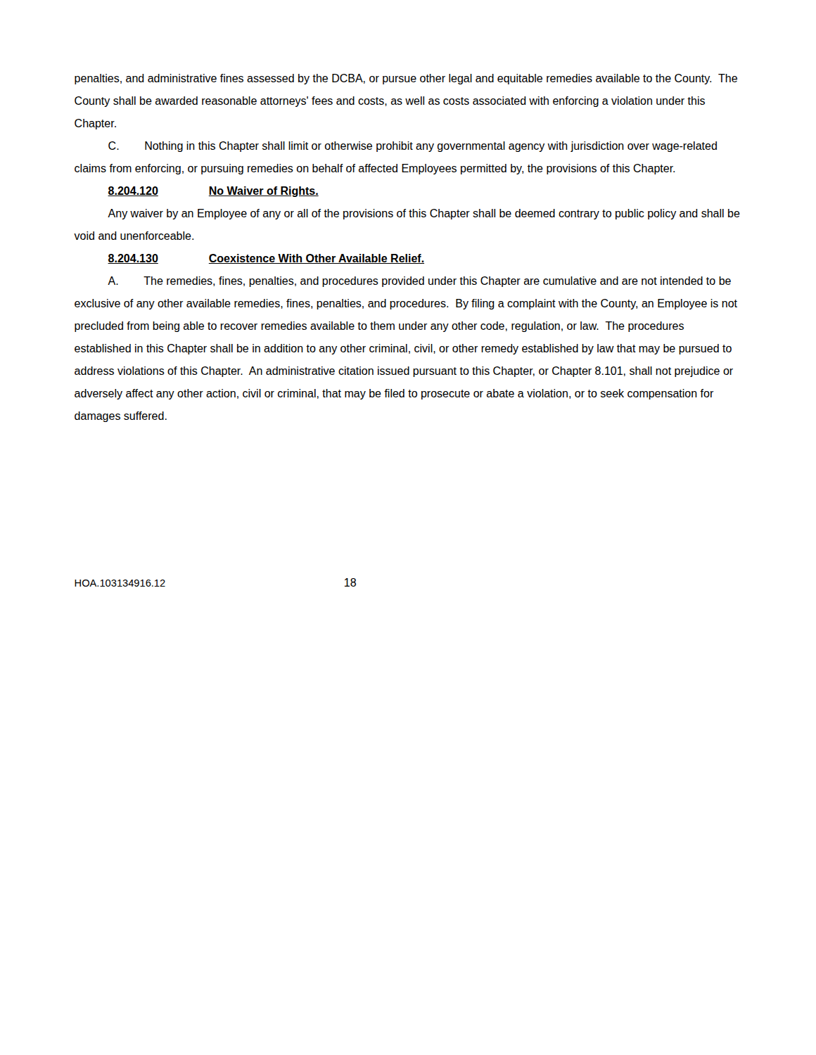penalties, and administrative fines assessed by the DCBA, or pursue other legal and equitable remedies available to the County. The County shall be awarded reasonable attorneys' fees and costs, as well as costs associated with enforcing a violation under this Chapter.
C. Nothing in this Chapter shall limit or otherwise prohibit any governmental agency with jurisdiction over wage-related claims from enforcing, or pursuing remedies on behalf of affected Employees permitted by, the provisions of this Chapter.
8.204.120 No Waiver of Rights.
Any waiver by an Employee of any or all of the provisions of this Chapter shall be deemed contrary to public policy and shall be void and unenforceable.
8.204.130 Coexistence With Other Available Relief.
A. The remedies, fines, penalties, and procedures provided under this Chapter are cumulative and are not intended to be exclusive of any other available remedies, fines, penalties, and procedures. By filing a complaint with the County, an Employee is not precluded from being able to recover remedies available to them under any other code, regulation, or law. The procedures established in this Chapter shall be in addition to any other criminal, civil, or other remedy established by law that may be pursued to address violations of this Chapter. An administrative citation issued pursuant to this Chapter, or Chapter 8.101, shall not prejudice or adversely affect any other action, civil or criminal, that may be filed to prosecute or abate a violation, or to seek compensation for damages suffered.
HOA.103134916.12 18